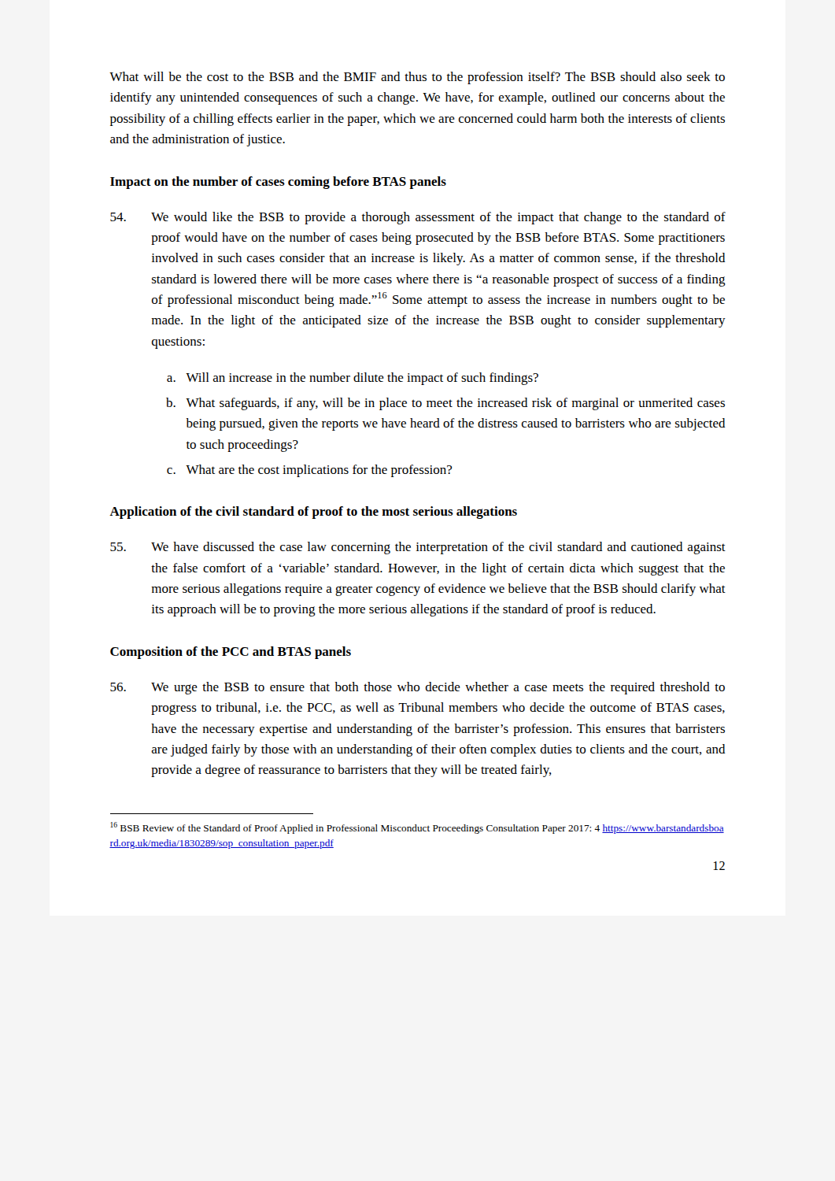What will be the cost to the BSB and the BMIF and thus to the profession itself? The BSB should also seek to identify any unintended consequences of such a change. We have, for example, outlined our concerns about the possibility of a chilling effects earlier in the paper, which we are concerned could harm both the interests of clients and the administration of justice.
Impact on the number of cases coming before BTAS panels
54.
We would like the BSB to provide a thorough assessment of the impact that change to the standard of proof would have on the number of cases being prosecuted by the BSB before BTAS. Some practitioners involved in such cases consider that an increase is likely. As a matter of common sense, if the threshold standard is lowered there will be more cases where there is “a reasonable prospect of success of a finding of professional misconduct being made.”16 Some attempt to assess the increase in numbers ought to be made. In the light of the anticipated size of the increase the BSB ought to consider supplementary questions:
Will an increase in the number dilute the impact of such findings?
What safeguards, if any, will be in place to meet the increased risk of marginal or unmerited cases being pursued, given the reports we have heard of the distress caused to barristers who are subjected to such proceedings?
What are the cost implications for the profession?
Application of the civil standard of proof to the most serious allegations
55.
We have discussed the case law concerning the interpretation of the civil standard and cautioned against the false comfort of a ‘variable’ standard. However, in the light of certain dicta which suggest that the more serious allegations require a greater cogency of evidence we believe that the BSB should clarify what its approach will be to proving the more serious allegations if the standard of proof is reduced.
Composition of the PCC and BTAS panels
56.
We urge the BSB to ensure that both those who decide whether a case meets the required threshold to progress to tribunal, i.e. the PCC, as well as Tribunal members who decide the outcome of BTAS cases, have the necessary expertise and understanding of the barrister’s profession. This ensures that barristers are judged fairly by those with an understanding of their often complex duties to clients and the court, and provide a degree of reassurance to barristers that they will be treated fairly,
16 BSB Review of the Standard of Proof Applied in Professional Misconduct Proceedings Consultation Paper 2017: 4 https://www.barstandardsboard.org.uk/media/1830289/sop_consultation_paper.pdf
12